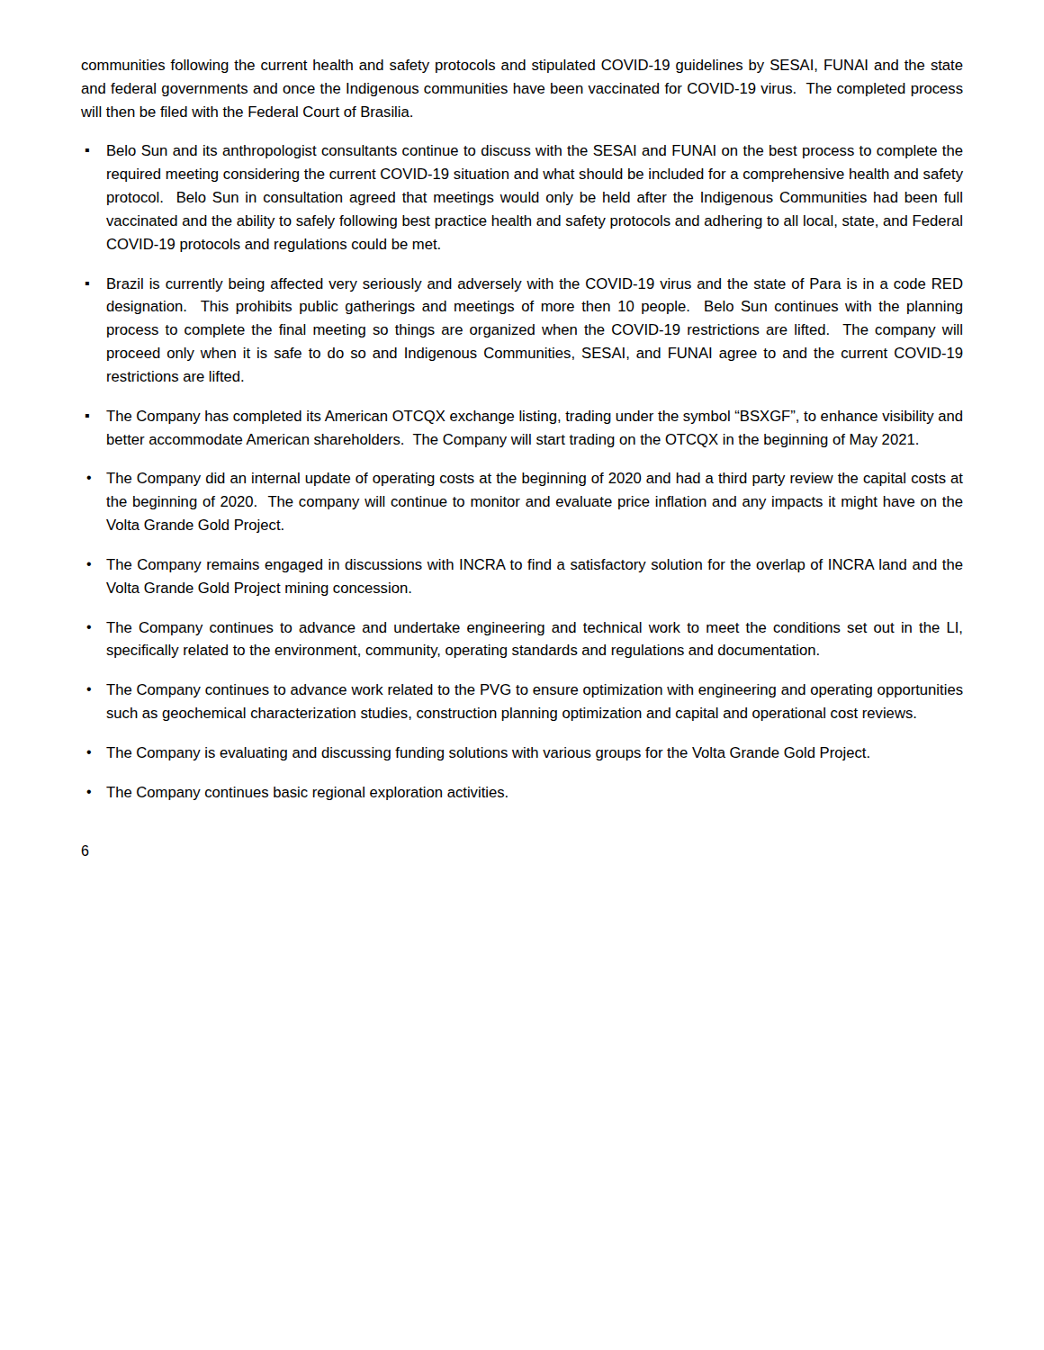communities following the current health and safety protocols and stipulated COVID-19 guidelines by SESAI, FUNAI and the state and federal governments and once the Indigenous communities have been vaccinated for COVID-19 virus. The completed process will then be filed with the Federal Court of Brasilia.
Belo Sun and its anthropologist consultants continue to discuss with the SESAI and FUNAI on the best process to complete the required meeting considering the current COVID-19 situation and what should be included for a comprehensive health and safety protocol. Belo Sun in consultation agreed that meetings would only be held after the Indigenous Communities had been full vaccinated and the ability to safely following best practice health and safety protocols and adhering to all local, state, and Federal COVID-19 protocols and regulations could be met.
Brazil is currently being affected very seriously and adversely with the COVID-19 virus and the state of Para is in a code RED designation. This prohibits public gatherings and meetings of more then 10 people. Belo Sun continues with the planning process to complete the final meeting so things are organized when the COVID-19 restrictions are lifted. The company will proceed only when it is safe to do so and Indigenous Communities, SESAI, and FUNAI agree to and the current COVID-19 restrictions are lifted.
The Company has completed its American OTCQX exchange listing, trading under the symbol “BSXGF”, to enhance visibility and better accommodate American shareholders. The Company will start trading on the OTCQX in the beginning of May 2021.
The Company did an internal update of operating costs at the beginning of 2020 and had a third party review the capital costs at the beginning of 2020. The company will continue to monitor and evaluate price inflation and any impacts it might have on the Volta Grande Gold Project.
The Company remains engaged in discussions with INCRA to find a satisfactory solution for the overlap of INCRA land and the Volta Grande Gold Project mining concession.
The Company continues to advance and undertake engineering and technical work to meet the conditions set out in the LI, specifically related to the environment, community, operating standards and regulations and documentation.
The Company continues to advance work related to the PVG to ensure optimization with engineering and operating opportunities such as geochemical characterization studies, construction planning optimization and capital and operational cost reviews.
The Company is evaluating and discussing funding solutions with various groups for the Volta Grande Gold Project.
The Company continues basic regional exploration activities.
6